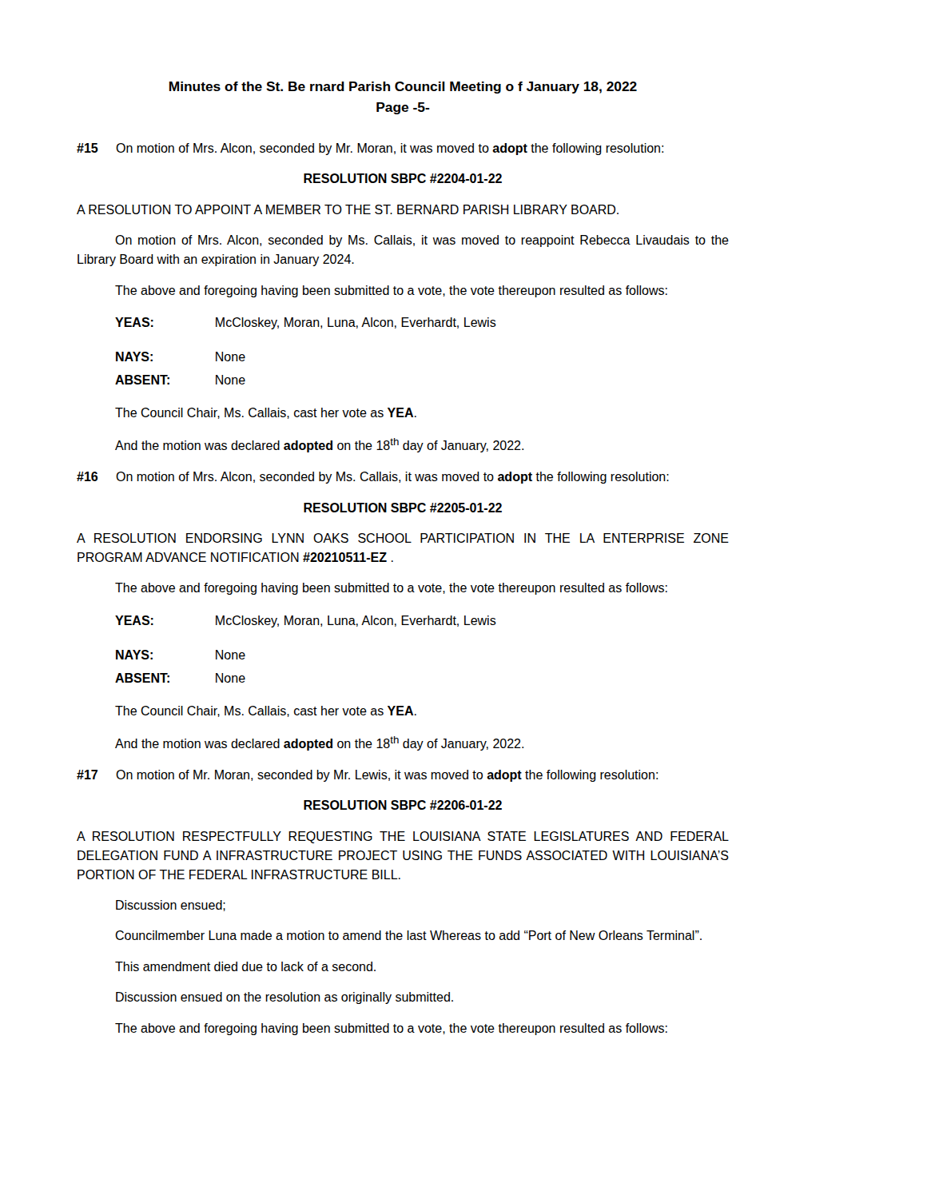Minutes of the St. Be rnard Parish Council Meeting o f January 18, 2022 Page -5-
#15 On motion of Mrs. Alcon, seconded by Mr. Moran, it was moved to adopt the following resolution:
RESOLUTION SBPC #2204-01-22
A RESOLUTION TO APPOINT A MEMBER TO THE ST. BERNARD PARISH LIBRARY BOARD.
On motion of Mrs. Alcon, seconded by Ms. Callais, it was moved to reappoint Rebecca Livaudais to the Library Board with an expiration in January 2024.
The above and foregoing having been submitted to a vote, the vote thereupon resulted as follows:
| YEAS: | McCloskey, Moran, Luna, Alcon, Everhardt, Lewis |
| NAYS: | None |
| ABSENT: | None |
The Council Chair, Ms. Callais, cast her vote as YEA.
And the motion was declared adopted on the 18th day of January, 2022.
#16 On motion of Mrs. Alcon, seconded by Ms. Callais, it was moved to adopt the following resolution:
RESOLUTION SBPC #2205-01-22
A RESOLUTION ENDORSING LYNN OAKS SCHOOL PARTICIPATION IN THE LA ENTERPRISE ZONE PROGRAM ADVANCE NOTIFICATION #20210511-EZ .
The above and foregoing having been submitted to a vote, the vote thereupon resulted as follows:
| YEAS: | McCloskey, Moran, Luna, Alcon, Everhardt, Lewis |
| NAYS: | None |
| ABSENT: | None |
The Council Chair, Ms. Callais, cast her vote as YEA.
And the motion was declared adopted on the 18th day of January, 2022.
#17 On motion of Mr. Moran, seconded by Mr. Lewis, it was moved to adopt the following resolution:
RESOLUTION SBPC #2206-01-22
A RESOLUTION RESPECTFULLY REQUESTING THE LOUISIANA STATE LEGISLATURES AND FEDERAL DELEGATION FUND A INFRASTRUCTURE PROJECT USING THE FUNDS ASSOCIATED WITH LOUISIANA’S PORTION OF THE FEDERAL INFRASTRUCTURE BILL.
Discussion ensued;
Councilmember Luna made a motion to amend the last Whereas to add “Port of New Orleans Terminal”.
This amendment died due to lack of a second.
Discussion ensued on the resolution as originally submitted.
The above and foregoing having been submitted to a vote, the vote thereupon resulted as follows: